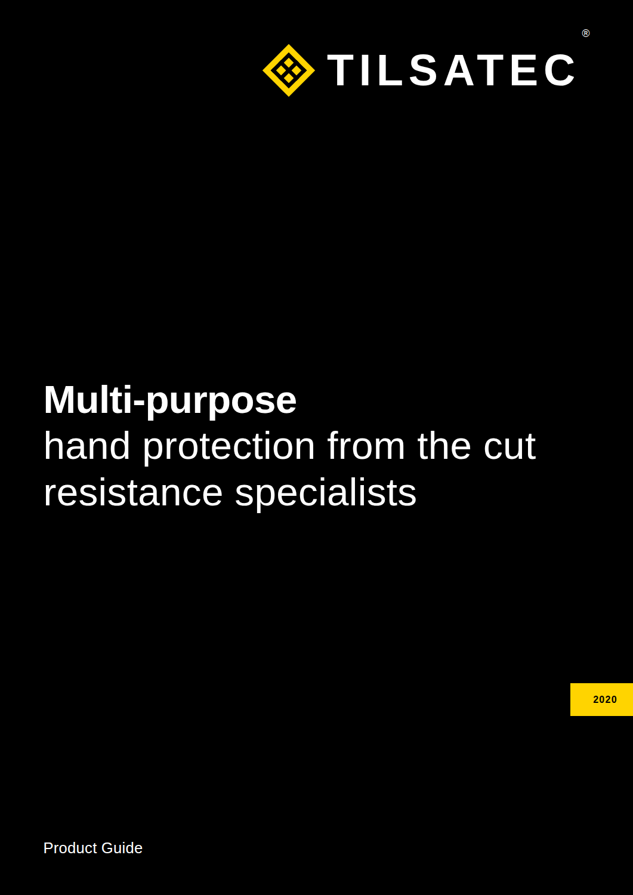Tilsatec logo
Tilsatec®
Multi-purpose hand protection from the cut resistance specialists
2020
Product Guide